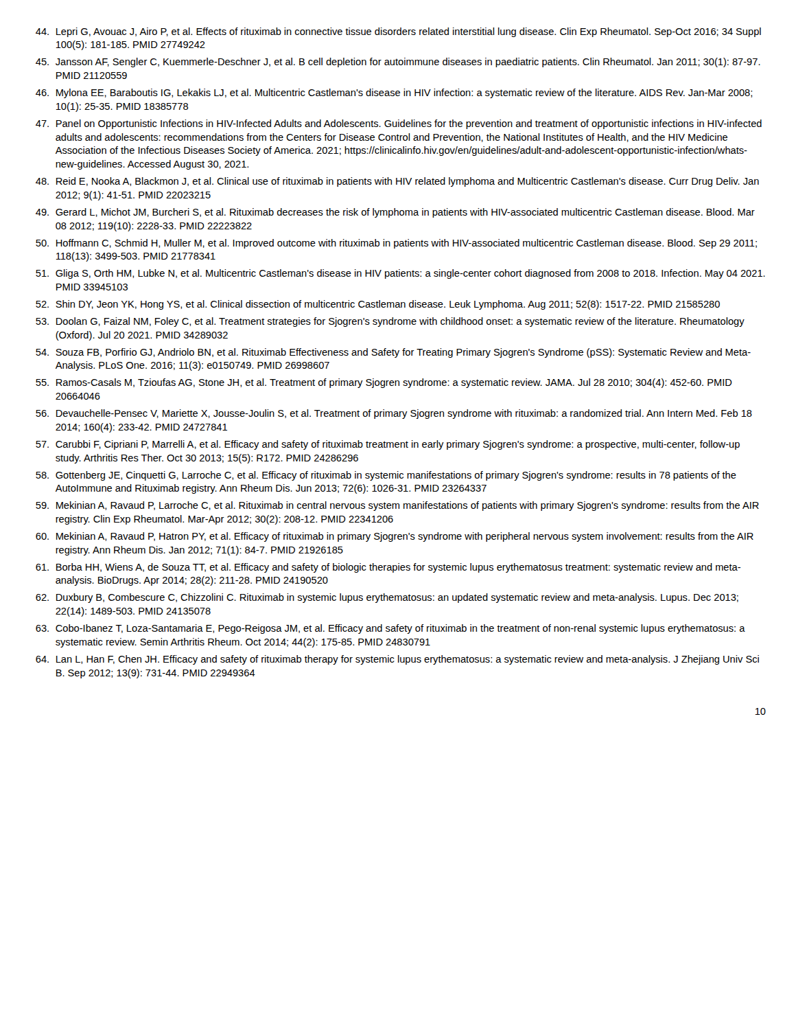Lepri G, Avouac J, Airo P, et al. Effects of rituximab in connective tissue disorders related interstitial lung disease. Clin Exp Rheumatol. Sep-Oct 2016; 34 Suppl 100(5): 181-185. PMID 27749242
Jansson AF, Sengler C, Kuemmerle-Deschner J, et al. B cell depletion for autoimmune diseases in paediatric patients. Clin Rheumatol. Jan 2011; 30(1): 87-97. PMID 21120559
Mylona EE, Baraboutis IG, Lekakis LJ, et al. Multicentric Castleman's disease in HIV infection: a systematic review of the literature. AIDS Rev. Jan-Mar 2008; 10(1): 25-35. PMID 18385778
Panel on Opportunistic Infections in HIV-Infected Adults and Adolescents. Guidelines for the prevention and treatment of opportunistic infections in HIV-infected adults and adolescents: recommendations from the Centers for Disease Control and Prevention, the National Institutes of Health, and the HIV Medicine Association of the Infectious Diseases Society of America. 2021; https://clinicalinfo.hiv.gov/en/guidelines/adult-and-adolescent-opportunistic-infection/whats-new-guidelines. Accessed August 30, 2021.
Reid E, Nooka A, Blackmon J, et al. Clinical use of rituximab in patients with HIV related lymphoma and Multicentric Castleman's disease. Curr Drug Deliv. Jan 2012; 9(1): 41-51. PMID 22023215
Gerard L, Michot JM, Burcheri S, et al. Rituximab decreases the risk of lymphoma in patients with HIV-associated multicentric Castleman disease. Blood. Mar 08 2012; 119(10): 2228-33. PMID 22223822
Hoffmann C, Schmid H, Muller M, et al. Improved outcome with rituximab in patients with HIV-associated multicentric Castleman disease. Blood. Sep 29 2011; 118(13): 3499-503. PMID 21778341
Gliga S, Orth HM, Lubke N, et al. Multicentric Castleman's disease in HIV patients: a single-center cohort diagnosed from 2008 to 2018. Infection. May 04 2021. PMID 33945103
Shin DY, Jeon YK, Hong YS, et al. Clinical dissection of multicentric Castleman disease. Leuk Lymphoma. Aug 2011; 52(8): 1517-22. PMID 21585280
Doolan G, Faizal NM, Foley C, et al. Treatment strategies for Sjogren's syndrome with childhood onset: a systematic review of the literature. Rheumatology (Oxford). Jul 20 2021. PMID 34289032
Souza FB, Porfirio GJ, Andriolo BN, et al. Rituximab Effectiveness and Safety for Treating Primary Sjogren's Syndrome (pSS): Systematic Review and Meta-Analysis. PLoS One. 2016; 11(3): e0150749. PMID 26998607
Ramos-Casals M, Tzioufas AG, Stone JH, et al. Treatment of primary Sjogren syndrome: a systematic review. JAMA. Jul 28 2010; 304(4): 452-60. PMID 20664046
Devauchelle-Pensec V, Mariette X, Jousse-Joulin S, et al. Treatment of primary Sjogren syndrome with rituximab: a randomized trial. Ann Intern Med. Feb 18 2014; 160(4): 233-42. PMID 24727841
Carubbi F, Cipriani P, Marrelli A, et al. Efficacy and safety of rituximab treatment in early primary Sjogren's syndrome: a prospective, multi-center, follow-up study. Arthritis Res Ther. Oct 30 2013; 15(5): R172. PMID 24286296
Gottenberg JE, Cinquetti G, Larroche C, et al. Efficacy of rituximab in systemic manifestations of primary Sjogren's syndrome: results in 78 patients of the AutoImmune and Rituximab registry. Ann Rheum Dis. Jun 2013; 72(6): 1026-31. PMID 23264337
Mekinian A, Ravaud P, Larroche C, et al. Rituximab in central nervous system manifestations of patients with primary Sjogren's syndrome: results from the AIR registry. Clin Exp Rheumatol. Mar-Apr 2012; 30(2): 208-12. PMID 22341206
Mekinian A, Ravaud P, Hatron PY, et al. Efficacy of rituximab in primary Sjogren's syndrome with peripheral nervous system involvement: results from the AIR registry. Ann Rheum Dis. Jan 2012; 71(1): 84-7. PMID 21926185
Borba HH, Wiens A, de Souza TT, et al. Efficacy and safety of biologic therapies for systemic lupus erythematosus treatment: systematic review and meta-analysis. BioDrugs. Apr 2014; 28(2): 211-28. PMID 24190520
Duxbury B, Combescure C, Chizzolini C. Rituximab in systemic lupus erythematosus: an updated systematic review and meta-analysis. Lupus. Dec 2013; 22(14): 1489-503. PMID 24135078
Cobo-Ibanez T, Loza-Santamaria E, Pego-Reigosa JM, et al. Efficacy and safety of rituximab in the treatment of non-renal systemic lupus erythematosus: a systematic review. Semin Arthritis Rheum. Oct 2014; 44(2): 175-85. PMID 24830791
Lan L, Han F, Chen JH. Efficacy and safety of rituximab therapy for systemic lupus erythematosus: a systematic review and meta-analysis. J Zhejiang Univ Sci B. Sep 2012; 13(9): 731-44. PMID 22949364
10